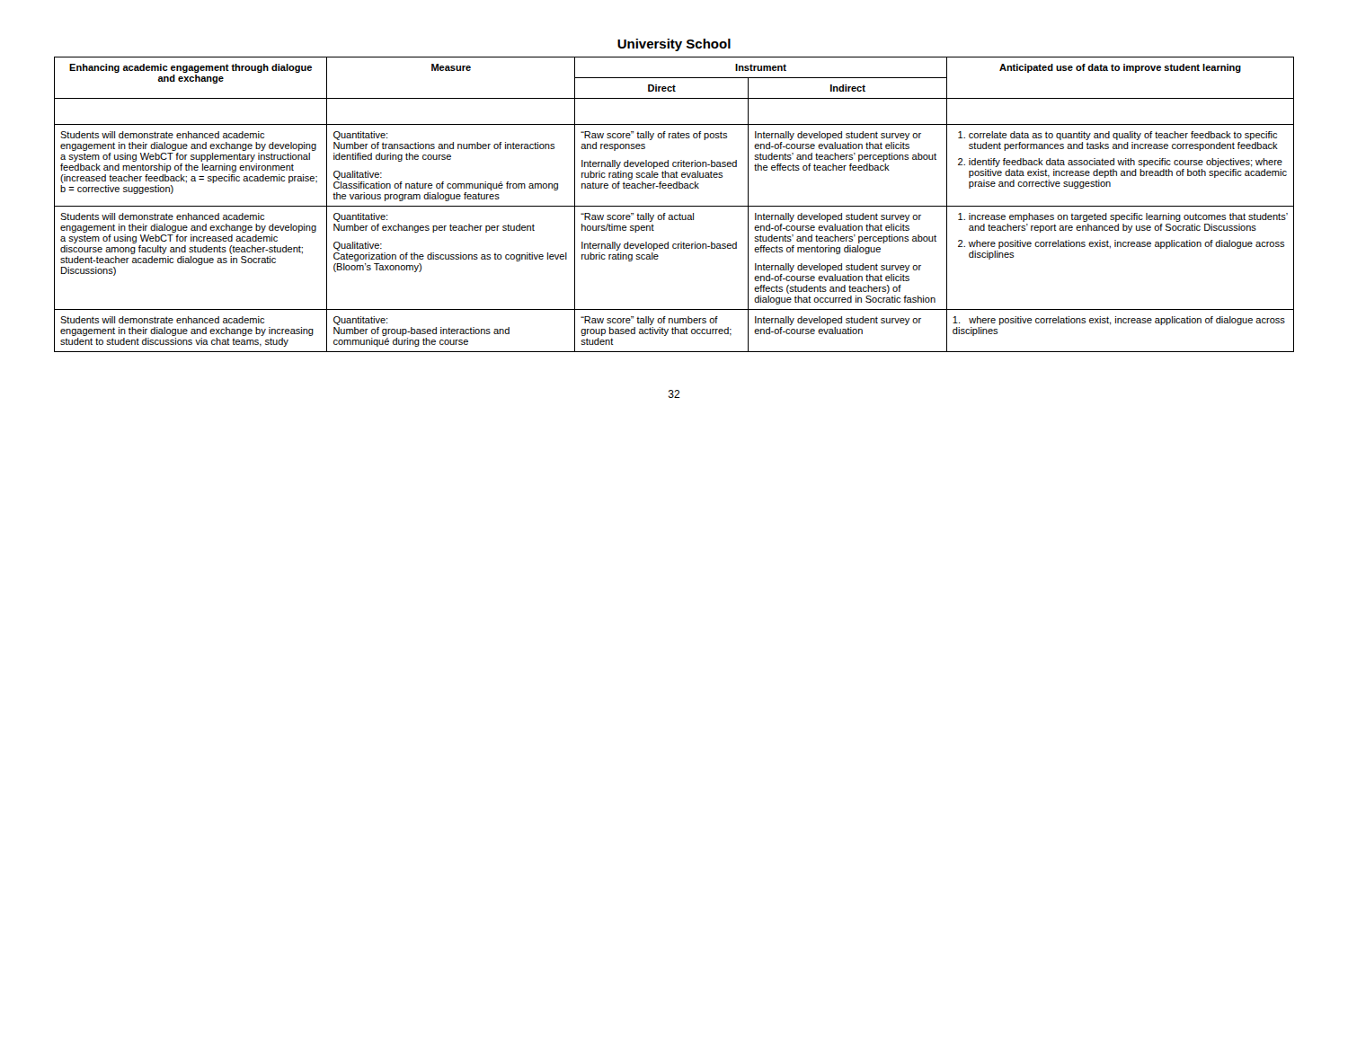University School
| Enhancing academic engagement through dialogue and exchange | Measure | Instrument | Anticipated use of data to improve student learning |
| --- | --- | --- | --- |
| Direct | Indirect |
| Students will demonstrate enhanced academic engagement in their dialogue and exchange by developing a system of using WebCT for supplementary instructional feedback and mentorship of the learning environment (increased teacher feedback; a = specific academic praise; b = corrective suggestion) | Quantitative: Number of transactions and number of interactions identified during the course Qualitative: Classification of nature of communiqué from among the various program dialogue features | “Raw score” tally of rates of posts and responses Internally developed criterion-based rubric rating scale that evaluates nature of teacher-feedback | Internally developed student survey or end-of-course evaluation that elicits students’ and teachers’ perceptions about the effects of teacher feedback | correlate data as to quantity and quality of teacher feedback to specific student performances and tasks and increase correspondent feedback identify feedback data associated with specific course objectives; where positive data exist, increase depth and breadth of both specific academic praise and corrective suggestion |
| Students will demonstrate enhanced academic engagement in their dialogue and exchange by developing a system of using WebCT for increased academic discourse among faculty and students (teacher-student; student-teacher academic dialogue as in Socratic Discussions) | Quantitative: Number of exchanges per teacher per student Qualitative: Categorization of the discussions as to cognitive level (Bloom’s Taxonomy) | “Raw score” tally of actual hours/time spent Internally developed criterion-based rubric rating scale | Internally developed student survey or end-of-course evaluation that elicits students’ and teachers’ perceptions about effects of mentoring dialogue Internally developed student survey or end-of-course evaluation that elicits effects (students and teachers) of dialogue that occurred in Socratic fashion | increase emphases on targeted specific learning outcomes that students’ and teachers’ report are enhanced by use of Socratic Discussions where positive correlations exist, increase application of dialogue across disciplines |
| Students will demonstrate enhanced academic engagement in their dialogue and exchange by increasing student to student discussions via chat teams, study | Quantitative: Number of group-based interactions and communiqué during the course | “Raw score” tally of numbers of group based activity that occurred; student | Internally developed student survey or end-of-course evaluation | 1. where positive correlations exist, increase application of dialogue across disciplines |
32